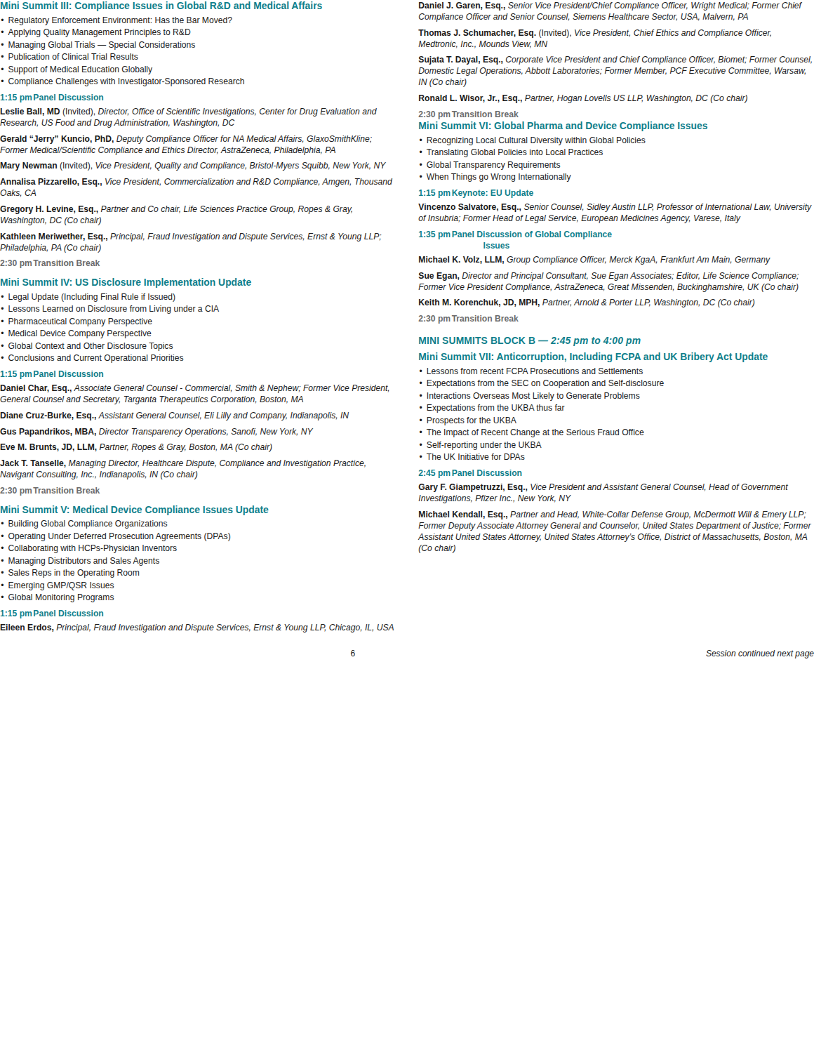Mini Summit III: Compliance Issues in Global R&D and Medical Affairs
Regulatory Enforcement Environment: Has the Bar Moved?
Applying Quality Management Principles to R&D
Managing Global Trials — Special Considerations
Publication of Clinical Trial Results
Support of Medical Education Globally
Compliance Challenges with Investigator-Sponsored Research
1:15 pm Panel Discussion
Leslie Ball, MD (Invited), Director, Office of Scientific Investigations, Center for Drug Evaluation and Research, US Food and Drug Administration, Washington, DC
Gerald “Jerry” Kuncio, PhD, Deputy Compliance Officer for NA Medical Affairs, GlaxoSmithKline; Former Medical/Scientific Compliance and Ethics Director, AstraZeneca, Philadelphia, PA
Mary Newman (Invited), Vice President, Quality and Compliance, Bristol-Myers Squibb, New York, NY
Annalisa Pizzarello, Esq., Vice President, Commercialization and R&D Compliance, Amgen, Thousand Oaks, CA
Gregory H. Levine, Esq., Partner and Co chair, Life Sciences Practice Group, Ropes & Gray, Washington, DC (Co chair)
Kathleen Meriwether, Esq., Principal, Fraud Investigation and Dispute Services, Ernst & Young LLP; Philadelphia, PA (Co chair)
2:30 pm Transition Break
Mini Summit IV: US Disclosure Implementation Update
Legal Update (Including Final Rule if Issued)
Lessons Learned on Disclosure from Living under a CIA
Pharmaceutical Company Perspective
Medical Device Company Perspective
Global Context and Other Disclosure Topics
Conclusions and Current Operational Priorities
1:15 pm Panel Discussion
Daniel Char, Esq., Associate General Counsel - Commercial, Smith & Nephew; Former Vice President, General Counsel and Secretary, Targanta Therapeutics Corporation, Boston, MA
Diane Cruz-Burke, Esq., Assistant General Counsel, Eli Lilly and Company, Indianapolis, IN
Gus Papandrikos, MBA, Director Transparency Operations, Sanofi, New York, NY
Eve M. Brunts, JD, LLM, Partner, Ropes & Gray, Boston, MA (Co chair)
Jack T. Tanselle, Managing Director, Healthcare Dispute, Compliance and Investigation Practice, Navigant Consulting, Inc., Indianapolis, IN (Co chair)
2:30 pm Transition Break
Mini Summit V: Medical Device Compliance Issues Update
Building Global Compliance Organizations
Operating Under Deferred Prosecution Agreements (DPAs)
Collaborating with HCPs-Physician Inventors
Managing Distributors and Sales Agents
Sales Reps in the Operating Room
Emerging GMP/QSR Issues
Global Monitoring Programs
1:15 pm Panel Discussion
Eileen Erdos, Principal, Fraud Investigation and Dispute Services, Ernst & Young LLP, Chicago, IL, USA
Daniel J. Garen, Esq., Senior Vice President/Chief Compliance Officer, Wright Medical; Former Chief Compliance Officer and Senior Counsel, Siemens Healthcare Sector, USA, Malvern, PA
Thomas J. Schumacher, Esq. (Invited), Vice President, Chief Ethics and Compliance Officer, Medtronic, Inc., Mounds View, MN
Sujata T. Dayal, Esq., Corporate Vice President and Chief Compliance Officer, Biomet; Former Counsel, Domestic Legal Operations, Abbott Laboratories; Former Member, PCF Executive Committee, Warsaw, IN (Co chair)
Ronald L. Wisor, Jr., Esq., Partner, Hogan Lovells US LLP, Washington, DC (Co chair)
2:30 pm Transition Break
Mini Summit VI: Global Pharma and Device Compliance Issues
Recognizing Local Cultural Diversity within Global Policies
Translating Global Policies into Local Practices
Global Transparency Requirements
When Things go Wrong Internationally
1:15 pm Keynote: EU Update
Vincenzo Salvatore, Esq., Senior Counsel, Sidley Austin LLP, Professor of International Law, University of Insubria; Former Head of Legal Service, European Medicines Agency, Varese, Italy
1:35 pm Panel Discussion of Global Compliance Issues
Michael K. Volz, LLM, Group Compliance Officer, Merck KgaA, Frankfurt Am Main, Germany
Sue Egan, Director and Principal Consultant, Sue Egan Associates; Editor, Life Science Compliance; Former Vice President Compliance, AstraZeneca, Great Missenden, Buckinghamshire, UK (Co chair)
Keith M. Korenchuk, JD, MPH, Partner, Arnold & Porter LLP, Washington, DC (Co chair)
2:30 pm Transition Break
MINI SUMMITS BLOCK B — 2:45 pm to 4:00 pm
Mini Summit VII: Anticorruption, Including FCPA and UK Bribery Act Update
Lessons from recent FCPA Prosecutions and Settlements
Expectations from the SEC on Cooperation and Self-disclosure
Interactions Overseas Most Likely to Generate Problems
Expectations from the UKBA thus far
Prospects for the UKBA
The Impact of Recent Change at the Serious Fraud Office
Self-reporting under the UKBA
The UK Initiative for DPAs
2:45 pm Panel Discussion
Gary F. Giampetruzzi, Esq., Vice President and Assistant General Counsel, Head of Government Investigations, Pfizer Inc., New York, NY
Michael Kendall, Esq., Partner and Head, White-Collar Defense Group, McDermott Will & Emery LLP; Former Deputy Associate Attorney General and Counselor, United States Department of Justice; Former Assistant United States Attorney, United States Attorney’s Office, District of Massachusetts, Boston, MA (Co chair)
6 Session continued next page